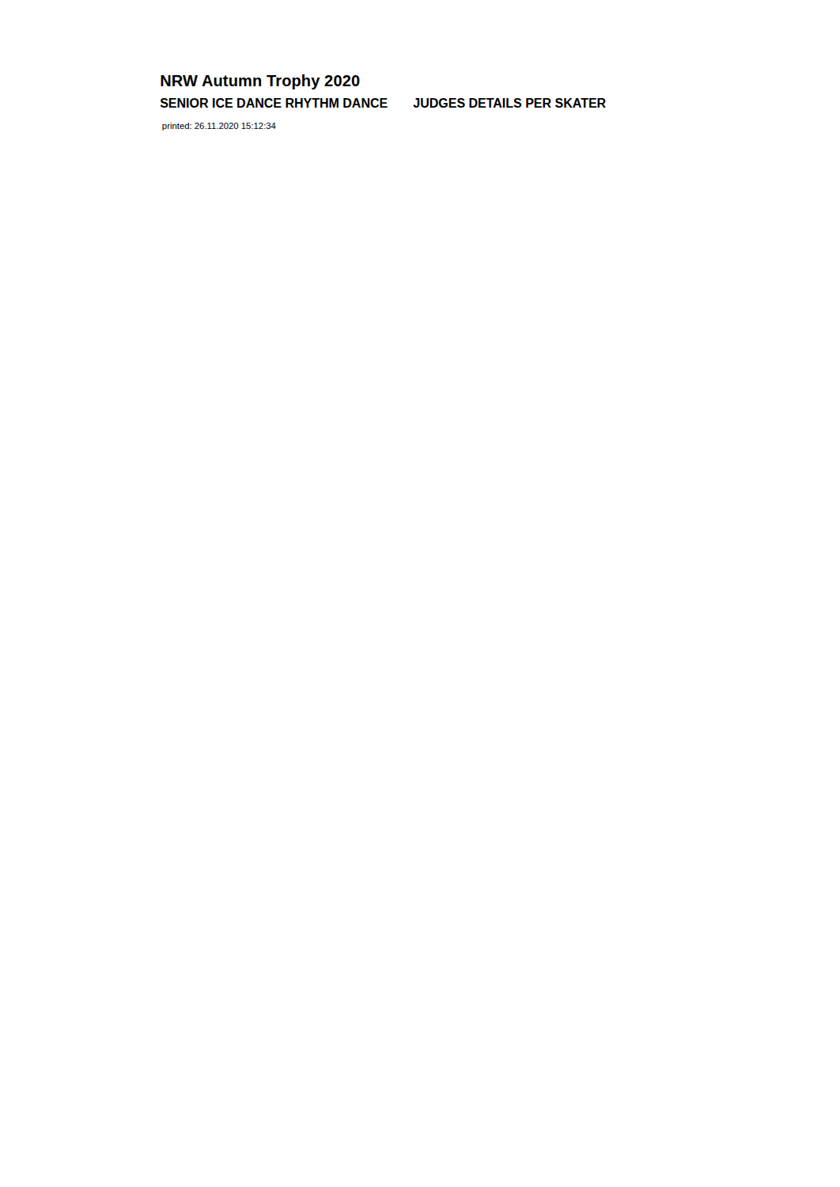NRW Autumn Trophy 2020
SENIOR ICE DANCE RHYTHM DANCE JUDGES DETAILS PER SKATER
printed: 26.11.2020 15:12:34